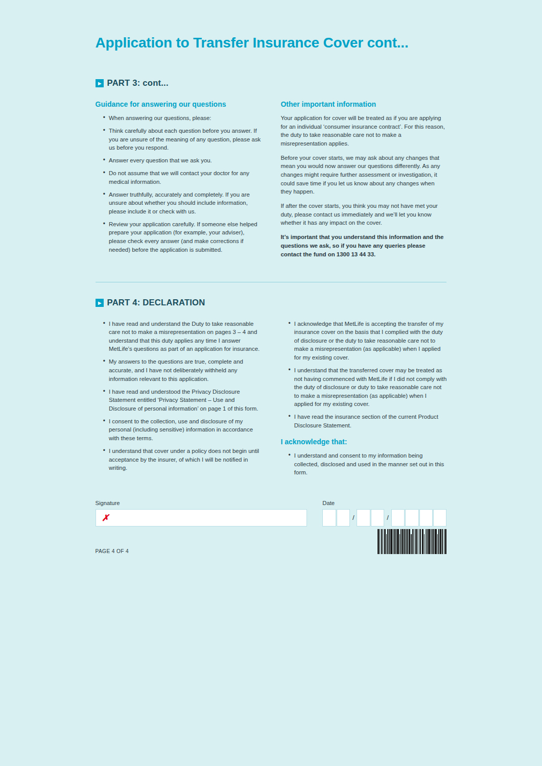Application to Transfer Insurance Cover cont...
PART 3: cont...
Guidance for answering our questions
When answering our questions, please:
Think carefully about each question before you answer. If you are unsure of the meaning of any question, please ask us before you respond.
Answer every question that we ask you.
Do not assume that we will contact your doctor for any medical information.
Answer truthfully, accurately and completely. If you are unsure about whether you should include information, please include it or check with us.
Review your application carefully. If someone else helped prepare your application (for example, your adviser), please check every answer (and make corrections if needed) before the application is submitted.
Other important information
Your application for cover will be treated as if you are applying for an individual ‘consumer insurance contract’. For this reason, the duty to take reasonable care not to make a misrepresentation applies.
Before your cover starts, we may ask about any changes that mean you would now answer our questions differently. As any changes might require further assessment or investigation, it could save time if you let us know about any changes when they happen.
If after the cover starts, you think you may not have met your duty, please contact us immediately and we’ll let you know whether it has any impact on the cover.
It’s important that you understand this information and the questions we ask, so if you have any queries please contact the fund on 1300 13 44 33.
PART 4: DECLARATION
I have read and understand the Duty to take reasonable care not to make a misrepresentation on pages 3 – 4 and understand that this duty applies any time I answer MetLife’s questions as part of an application for insurance.
My answers to the questions are true, complete and accurate, and I have not deliberately withheld any information relevant to this application.
I have read and understood the Privacy Disclosure Statement entitled ‘Privacy Statement – Use and Disclosure of personal information’ on page 1 of this form.
I consent to the collection, use and disclosure of my personal (including sensitive) information in accordance with these terms.
I understand that cover under a policy does not begin until acceptance by the insurer, of which I will be notified in writing.
I acknowledge that MetLife is accepting the transfer of my insurance cover on the basis that I complied with the duty of disclosure or the duty to take reasonable care not to make a misrepresentation (as applicable) when I applied for my existing cover.
I understand that the transferred cover may be treated as not having commenced with MetLife if I did not comply with the duty of disclosure or duty to take reasonable care not to make a misrepresentation (as applicable) when I applied for my existing cover.
I have read the insurance section of the current Product Disclosure Statement.
I acknowledge that:
I understand and consent to my information being collected, disclosed and used in the manner set out in this form.
Signature
✗
Date
/
/
PAGE 4 OF 4